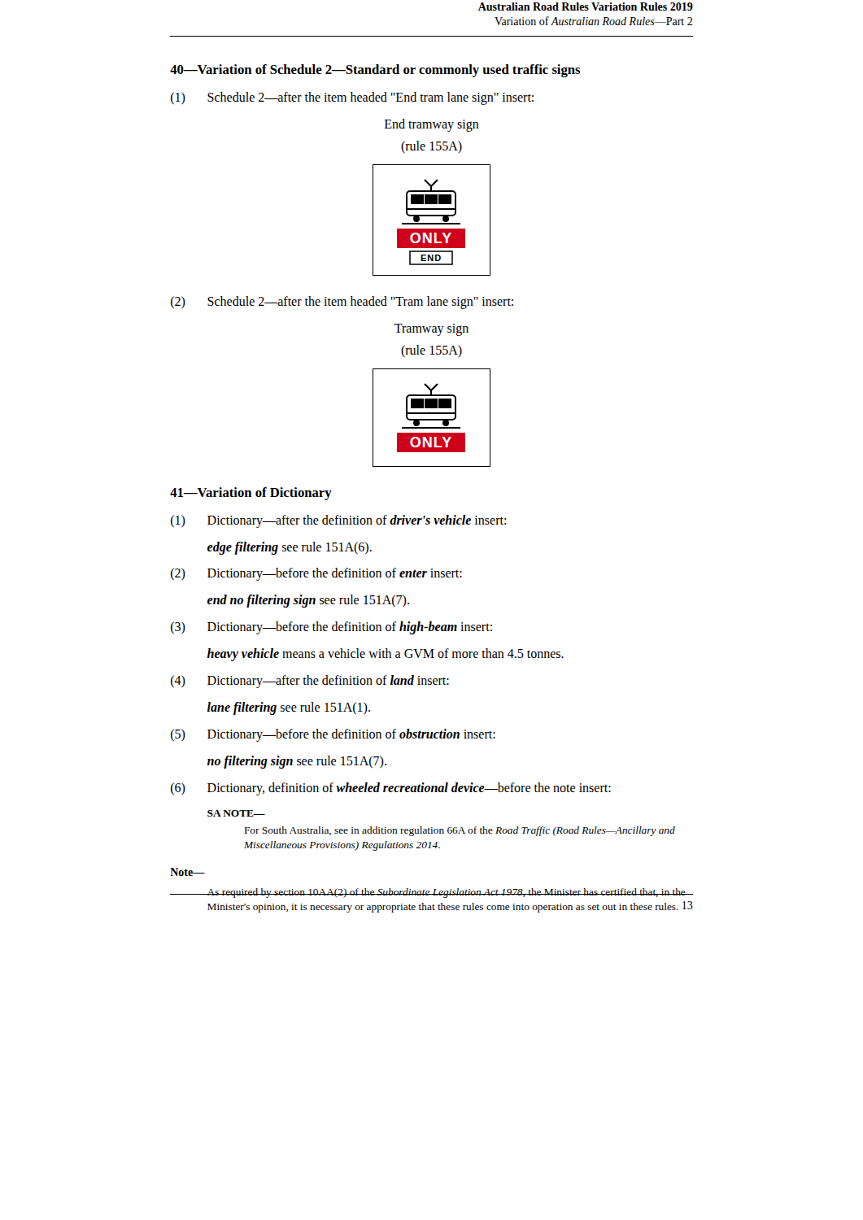Australian Road Rules Variation Rules 2019
Variation of Australian Road Rules—Part 2
40—Variation of Schedule 2—Standard or commonly used traffic signs
(1)
Schedule 2—after the item headed "End tram lane sign" insert:
End tramway sign
(rule 155A)
ONLY END
(2)
Schedule 2—after the item headed "Tram lane sign" insert:
Tramway sign
(rule 155A)
ONLY
41—Variation of Dictionary
(1)
Dictionary—after the definition of driver's vehicle insert:
edge filtering see rule 151A(6).
(2)
Dictionary—before the definition of enter insert:
end no filtering sign see rule 151A(7).
(3)
Dictionary—before the definition of high-beam insert:
heavy vehicle means a vehicle with a GVM of more than 4.5 tonnes.
(4)
Dictionary—after the definition of land insert:
lane filtering see rule 151A(1).
(5)
Dictionary—before the definition of obstruction insert:
no filtering sign see rule 151A(7).
(6)
Dictionary, definition of wheeled recreational device—before the note insert:
SA NOTE—
For South Australia, see in addition regulation 66A of the Road Traffic (Road Rules—Ancillary and Miscellaneous Provisions) Regulations 2014.
Note—
As required by section 10AA(2) of the Subordinate Legislation Act 1978, the Minister has certified that, in the Minister's opinion, it is necessary or appropriate that these rules come into operation as set out in these rules.
13